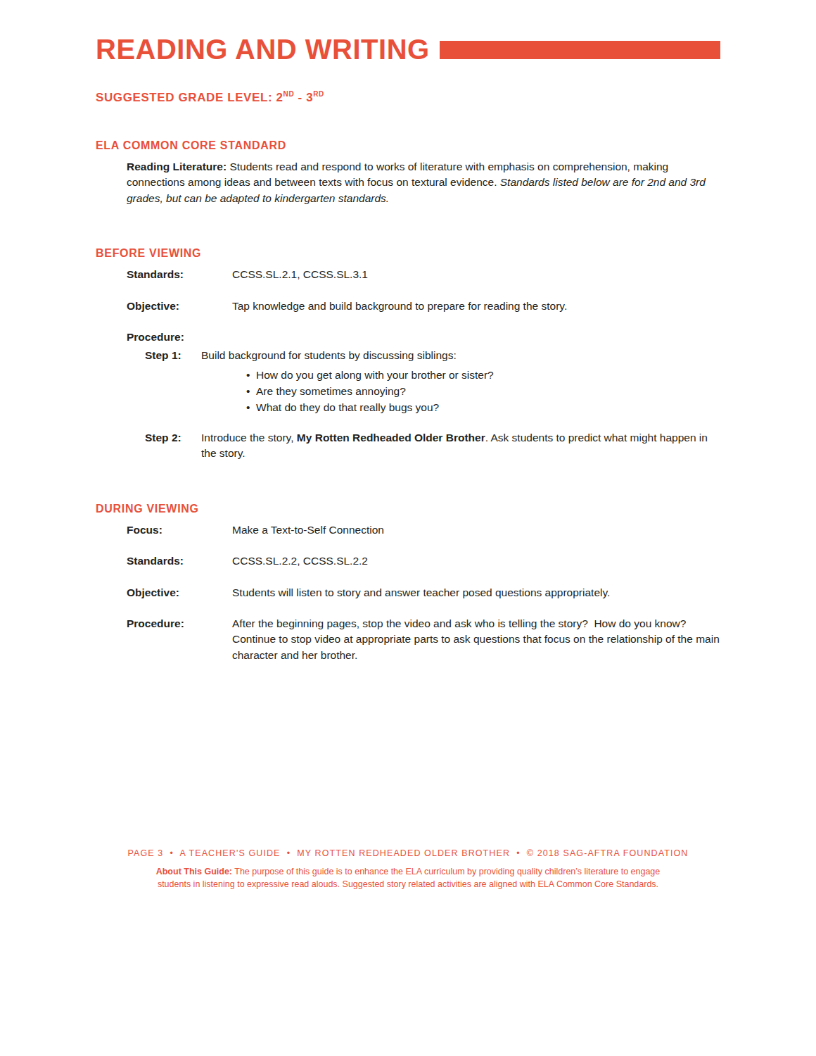Reading and Writing
Suggested Grade Level: 2nd - 3rd
ELA Common Core Standard
Reading Literature: Students read and respond to works of literature with emphasis on comprehension, making connections among ideas and between texts with focus on textural evidence. Standards listed below are for 2nd and 3rd grades, but can be adapted to kindergarten standards.
Before Viewing
Standards:
CCSS.SL.2.1, CCSS.SL.3.1
Objective:
Tap knowledge and build background to prepare for reading the story.
Procedure:
Step 1:
Build background for students by discussing siblings:
How do you get along with your brother or sister?
Are they sometimes annoying?
What do they do that really bugs you?
Step 2:
Introduce the story, My Rotten Redheaded Older Brother. Ask students to predict what might happen in the story.
During Viewing
Focus:
Make a Text-to-Self Connection
Standards:
CCSS.SL.2.2, CCSS.SL.2.2
Objective:
Students will listen to story and answer teacher posed questions appropriately.
Procedure:
After the beginning pages, stop the video and ask who is telling the story? How do you know? Continue to stop video at appropriate parts to ask questions that focus on the relationship of the main character and her brother.
Page 3 • A Teacher's Guide • My Rotten Redheaded Older Brother • © 2018 SAG-AFTRA Foundation
About This Guide: The purpose of this guide is to enhance the ELA curriculum by providing quality children’s literature to engage students in listening to expressive read alouds. Suggested story related activities are aligned with ELA Common Core Standards.